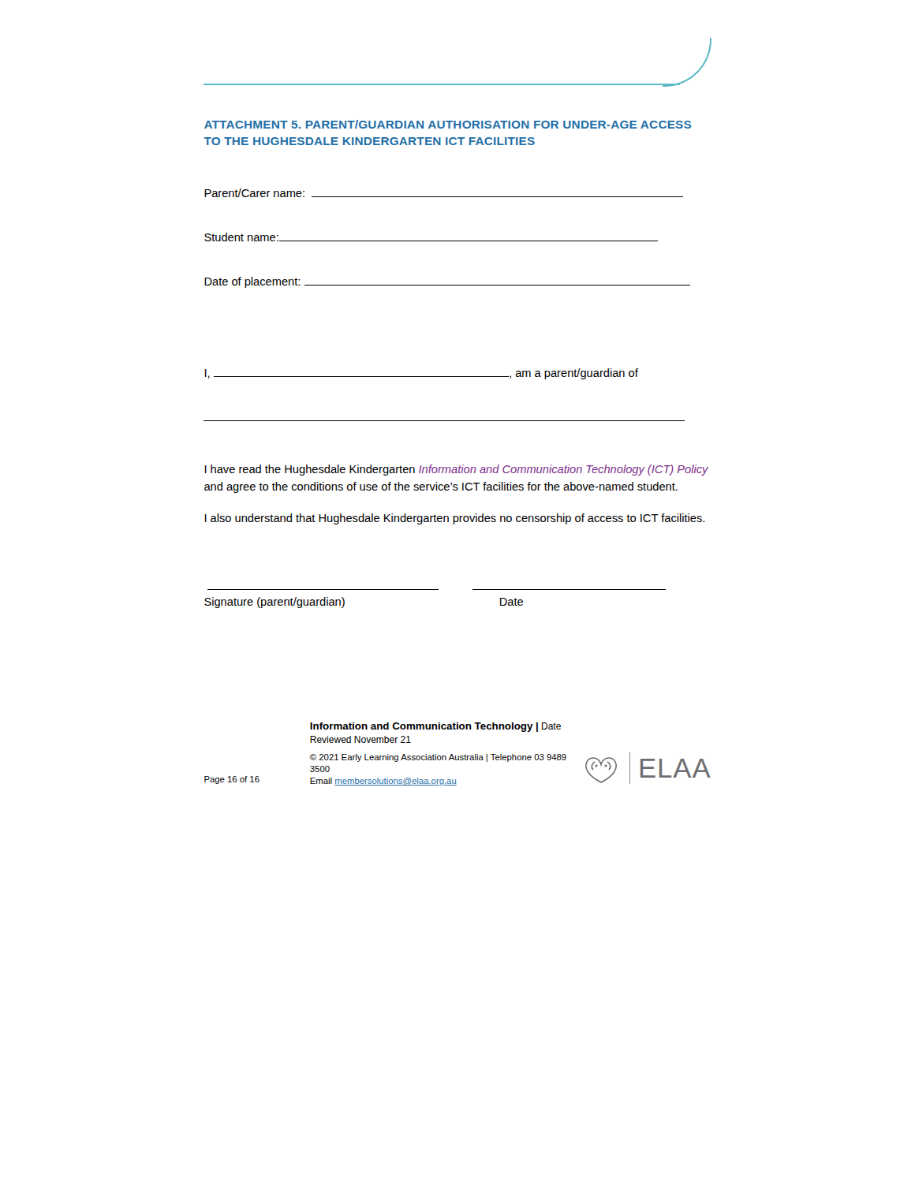Attachment 5. Parent/Guardian Authorisation for Under-Age Access to the Hughesdale Kindergarten ICT Facilities
Parent/Carer name:
Student name:
Date of placement:
I, , am a parent/guardian of
I have read the Hughesdale Kindergarten Information and Communication Technology (ICT) Policy and agree to the conditions of use of the service’s ICT facilities for the above-named student.
I also understand that Hughesdale Kindergarten provides no censorship of access to ICT facilities.
Signature (parent/guardian)
Date
Page 16 of 16
Information and Communication Technology | Date Reviewed November 21
© 2021 Early Learning Association Australia | Telephone 03 9489 3500
Email membersolutions@elaa.org.au
ELAA